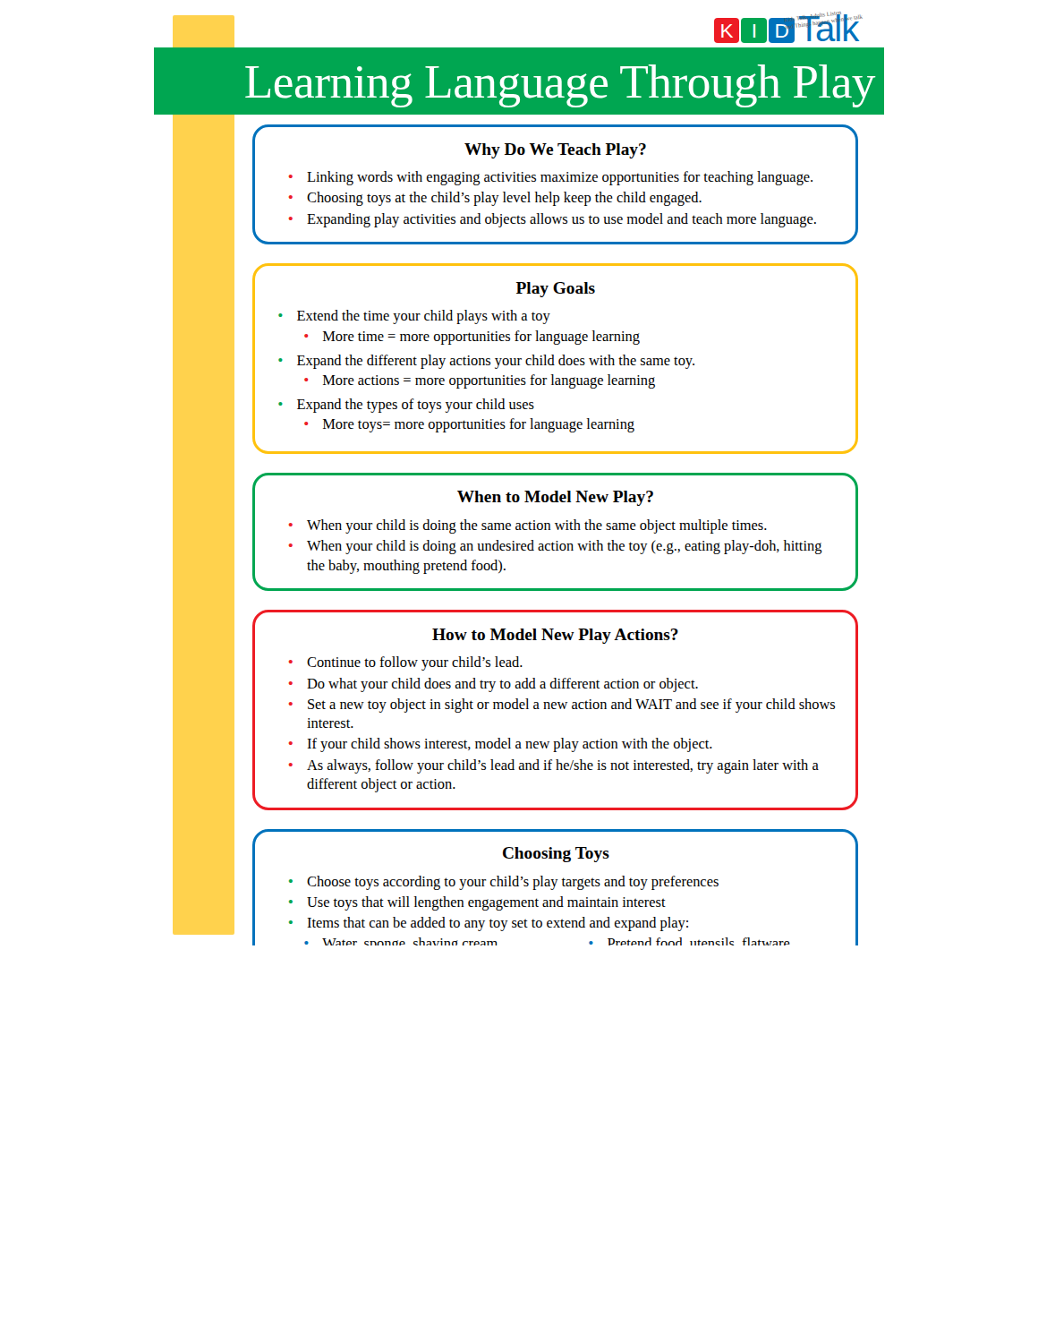Learning Language Through Play
KIDTalk Kids Talk, Adults Listen
and Things happen when we talk
Why Do We Teach Play?
Linking words with engaging activities maximize opportunities for teaching language.
Choosing toys at the child’s play level help keep the child engaged.
Expanding play activities and objects allows us to use model and teach more language.
Play Goals
Extend the time your child plays with a toy
More time = more opportunities for language learning
Expand the different play actions your child does with the same toy.
More actions = more opportunities for language learning
Expand the types of toys your child uses
More toys= more opportunities for language learning
When to Model New Play?
When your child is doing the same action with the same object multiple times.
When your child is doing an undesired action with the toy (e.g., eating play-doh, hitting the baby, mouthing pretend food).
How to Model New Play Actions?
Continue to follow your child’s lead.
Do what your child does and try to add a different action or object.
Set a new toy object in sight or model a new action and WAIT and see if your child shows interest.
If your child shows interest, model a new play action with the object.
As always, follow your child’s lead and if he/she is not interested, try again later with a different object or action.
Choosing Toys
Choose toys according to your child’s play targets and toy preferences
Use toys that will lengthen engagement and maintain interest
Items that can be added to any toy set to extend and expand play:
Water, sponge, shaving cream
People figures
Pretend food, utensils, flatware
Blocks